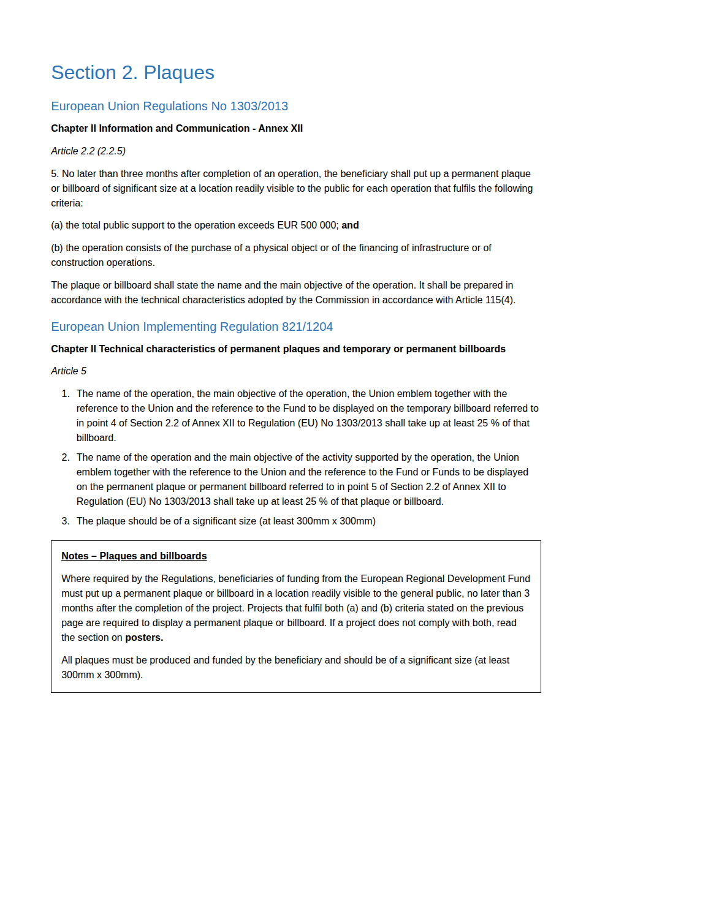Section 2. Plaques
European Union Regulations No 1303/2013
Chapter II Information and Communication - Annex XII
Article 2.2 (2.2.5)
5. No later than three months after completion of an operation, the beneficiary shall put up a permanent plaque or billboard of significant size at a location readily visible to the public for each operation that fulfils the following criteria:
(a) the total public support to the operation exceeds EUR 500 000; and
(b) the operation consists of the purchase of a physical object or of the financing of infrastructure or of construction operations.
The plaque or billboard shall state the name and the main objective of the operation. It shall be prepared in accordance with the technical characteristics adopted by the Commission in accordance with Article 115(4).
European Union Implementing Regulation 821/1204
Chapter II Technical characteristics of permanent plaques and temporary or permanent billboards
Article 5
The name of the operation, the main objective of the operation, the Union emblem together with the reference to the Union and the reference to the Fund to be displayed on the temporary billboard referred to in point 4 of Section 2.2 of Annex XII to Regulation (EU) No 1303/2013 shall take up at least 25 % of that billboard.
The name of the operation and the main objective of the activity supported by the operation, the Union emblem together with the reference to the Union and the reference to the Fund or Funds to be displayed on the permanent plaque or permanent billboard referred to in point 5 of Section 2.2 of Annex XII to Regulation (EU) No 1303/2013 shall take up at least 25 % of that plaque or billboard.
The plaque should be of a significant size (at least 300mm x 300mm)
Notes – Plaques and billboards
Where required by the Regulations, beneficiaries of funding from the European Regional Development Fund must put up a permanent plaque or billboard in a location readily visible to the general public, no later than 3 months after the completion of the project. Projects that fulfil both (a) and (b) criteria stated on the previous page are required to display a permanent plaque or billboard. If a project does not comply with both, read the section on posters.
All plaques must be produced and funded by the beneficiary and should be of a significant size (at least 300mm x 300mm).